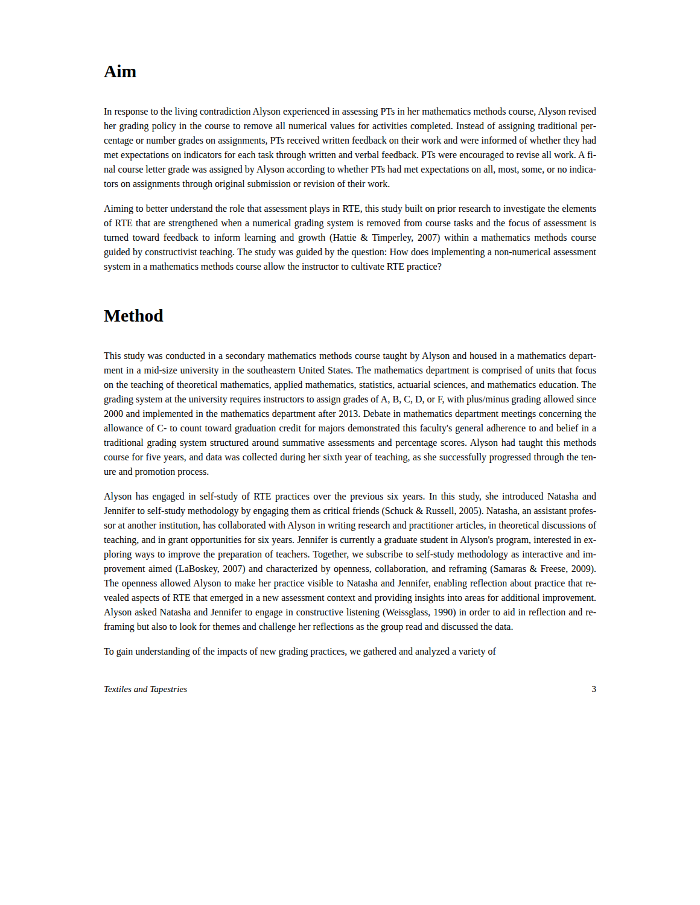Aim
In response to the living contradiction Alyson experienced in assessing PTs in her mathematics methods course, Alyson revised her grading policy in the course to remove all numerical values for activities completed. Instead of assigning traditional percentage or number grades on assignments, PTs received written feedback on their work and were informed of whether they had met expectations on indicators for each task through written and verbal feedback. PTs were encouraged to revise all work. A final course letter grade was assigned by Alyson according to whether PTs had met expectations on all, most, some, or no indicators on assignments through original submission or revision of their work.
Aiming to better understand the role that assessment plays in RTE, this study built on prior research to investigate the elements of RTE that are strengthened when a numerical grading system is removed from course tasks and the focus of assessment is turned toward feedback to inform learning and growth (Hattie & Timperley, 2007) within a mathematics methods course guided by constructivist teaching. The study was guided by the question: How does implementing a non-numerical assessment system in a mathematics methods course allow the instructor to cultivate RTE practice?
Method
This study was conducted in a secondary mathematics methods course taught by Alyson and housed in a mathematics department in a mid-size university in the southeastern United States. The mathematics department is comprised of units that focus on the teaching of theoretical mathematics, applied mathematics, statistics, actuarial sciences, and mathematics education. The grading system at the university requires instructors to assign grades of A, B, C, D, or F, with plus/minus grading allowed since 2000 and implemented in the mathematics department after 2013. Debate in mathematics department meetings concerning the allowance of C- to count toward graduation credit for majors demonstrated this faculty's general adherence to and belief in a traditional grading system structured around summative assessments and percentage scores. Alyson had taught this methods course for five years, and data was collected during her sixth year of teaching, as she successfully progressed through the tenure and promotion process.
Alyson has engaged in self-study of RTE practices over the previous six years. In this study, she introduced Natasha and Jennifer to self-study methodology by engaging them as critical friends (Schuck & Russell, 2005). Natasha, an assistant professor at another institution, has collaborated with Alyson in writing research and practitioner articles, in theoretical discussions of teaching, and in grant opportunities for six years. Jennifer is currently a graduate student in Alyson's program, interested in exploring ways to improve the preparation of teachers. Together, we subscribe to self-study methodology as interactive and improvement aimed (LaBoskey, 2007) and characterized by openness, collaboration, and reframing (Samaras & Freese, 2009). The openness allowed Alyson to make her practice visible to Natasha and Jennifer, enabling reflection about practice that revealed aspects of RTE that emerged in a new assessment context and providing insights into areas for additional improvement. Alyson asked Natasha and Jennifer to engage in constructive listening (Weissglass, 1990) in order to aid in reflection and reframing but also to look for themes and challenge her reflections as the group read and discussed the data.
To gain understanding of the impacts of new grading practices, we gathered and analyzed a variety of
Textiles and Tapestries 3